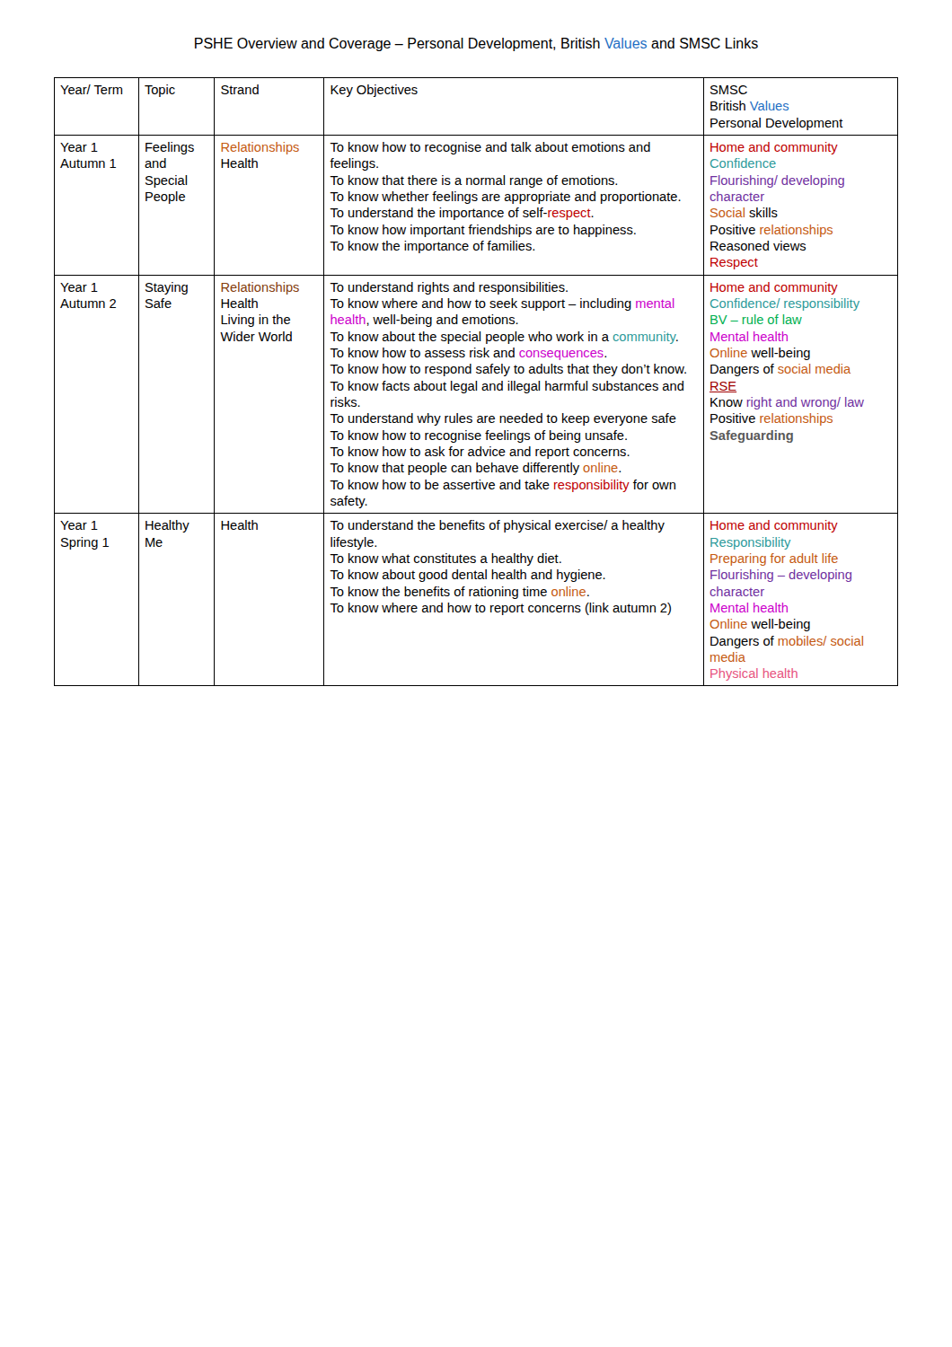PSHE Overview and Coverage – Personal Development, British Values and SMSC Links
| Year/ Term | Topic | Strand | Key Objectives | SMSC British Values Personal Development |
| --- | --- | --- | --- | --- |
| Year 1 Autumn 1 | Feelings and Special People | Relationships Health | To know how to recognise and talk about emotions and feelings. To know that there is a normal range of emotions. To know whether feelings are appropriate and proportionate. To understand the importance of self- respect . To know how important friendships are to happiness. To know the importance of families. | Home and community Confidence Flourishing/ developing character Social skills Positive relationships Reasoned views Respect |
| Year 1 Autumn 2 | Staying Safe | Relationships Health Living in the Wider World | To understand rights and responsibilities. To know where and how to seek support – including mental health , well-being and emotions. To know about the special people who work in a community . To know how to assess risk and consequences . To know how to respond safely to adults that they don’t know. To know facts about legal and illegal harmful substances and risks. To understand why rules are needed to keep everyone safe To know how to recognise feelings of being unsafe. To know how to ask for advice and report concerns. To know that people can behave differently online . To know how to be assertive and take responsibility for own safety. | Home and community Confidence/ responsibility BV – rule of law Mental health Online well-being Dangers of social media RSE Know right and wrong/ law Positive relationships Safeguarding |
| Year 1 Spring 1 | Healthy Me | Health | To understand the benefits of physical exercise/ a healthy lifestyle. To know what constitutes a healthy diet. To know about good dental health and hygiene. To know the benefits of rationing time online . To know where and how to report concerns (link autumn 2) | Home and community Responsibility Preparing for adult life Flourishing – developing character Mental health Online well-being Dangers of mobiles/ social media Physical health |